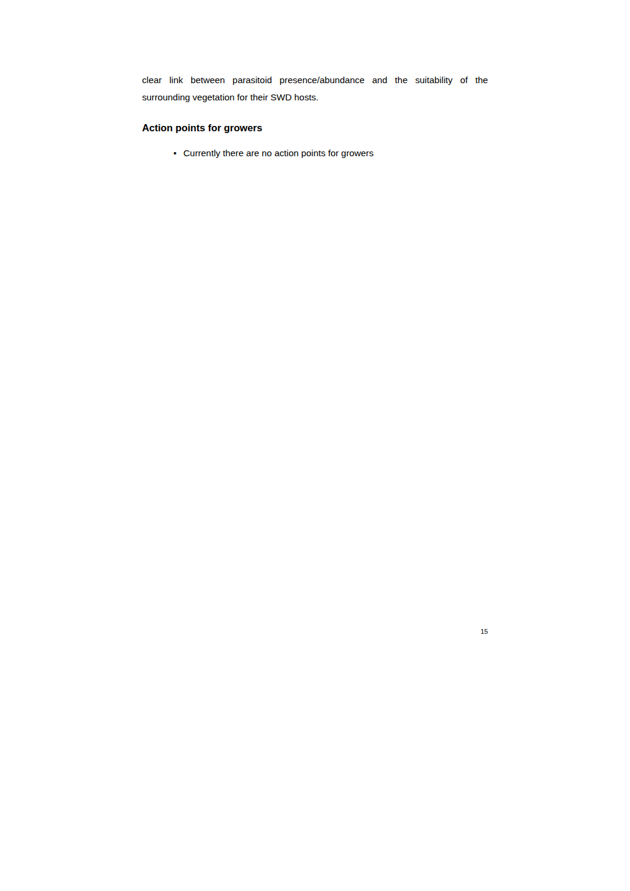clear link between parasitoid presence/abundance and the suitability of the surrounding vegetation for their SWD hosts.
Action points for growers
Currently there are no action points for growers
15